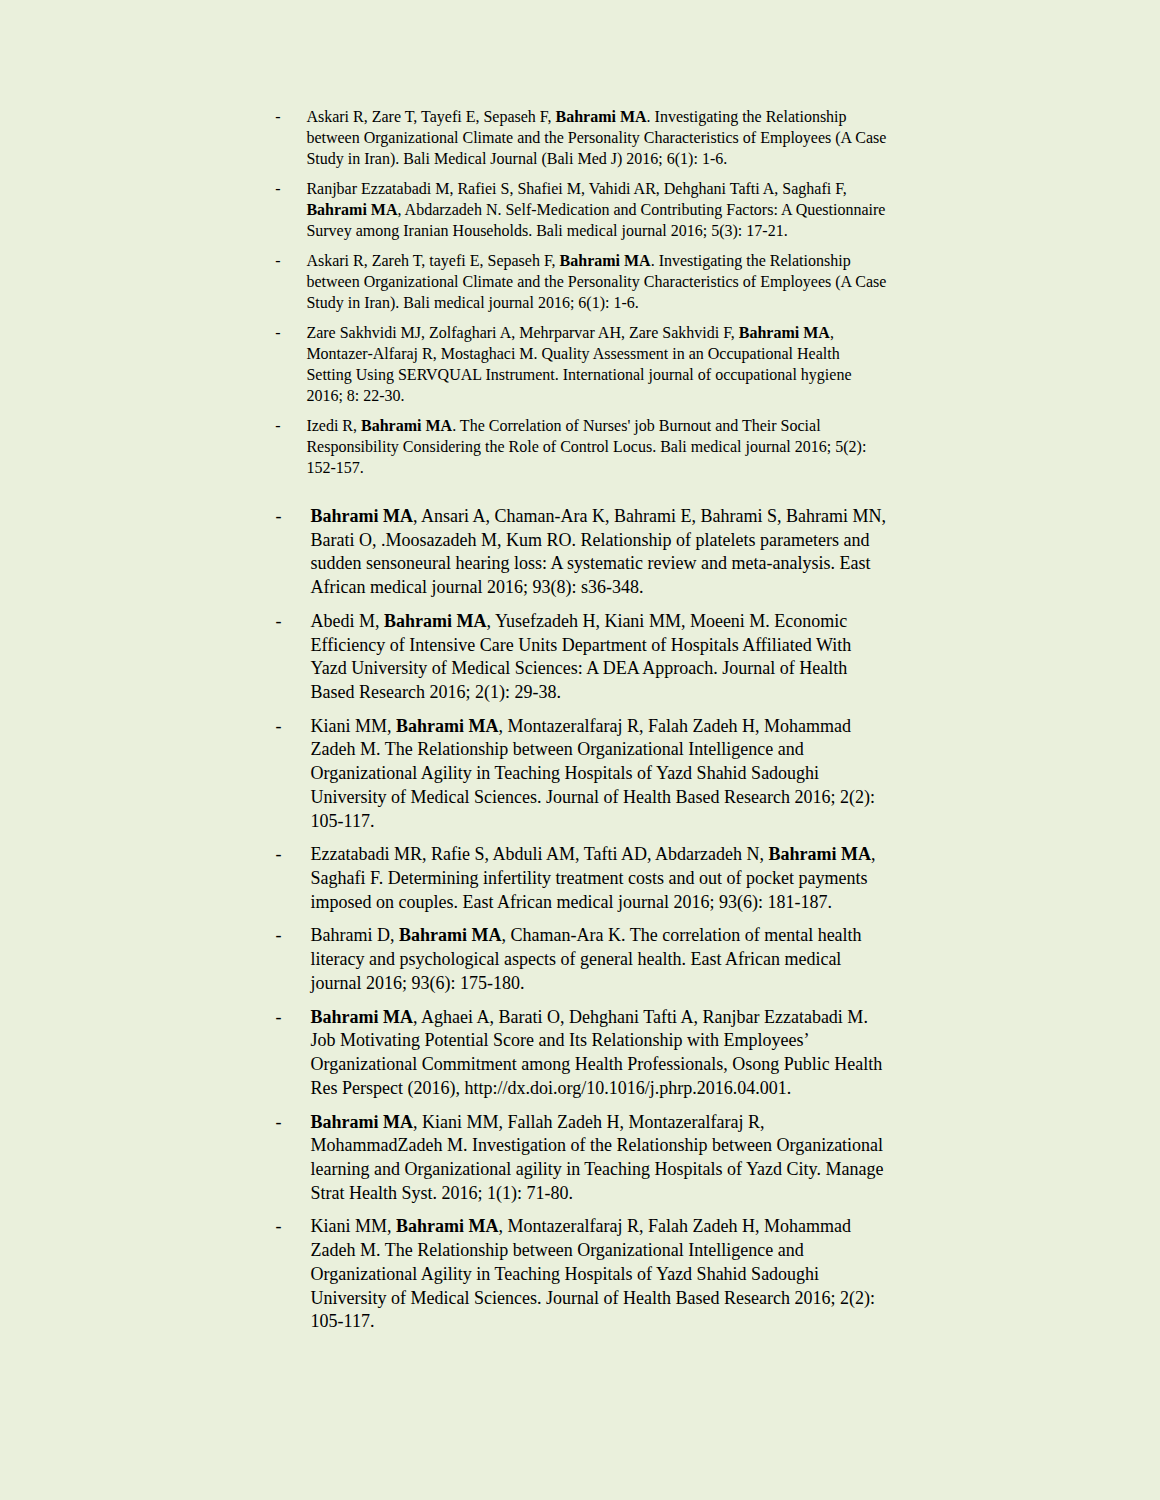Askari R, Zare T, Tayefi E, Sepaseh F, Bahrami MA. Investigating the Relationship between Organizational Climate and the Personality Characteristics of Employees (A Case Study in Iran). Bali Medical Journal (Bali Med J) 2016; 6(1): 1-6.
Ranjbar Ezzatabadi M, Rafiei S, Shafiei M, Vahidi AR, Dehghani Tafti A, Saghafi F, Bahrami MA, Abdarzadeh N. Self-Medication and Contributing Factors: A Questionnaire Survey among Iranian Households. Bali medical journal 2016; 5(3): 17-21.
Askari R, Zareh T, tayefi E, Sepaseh F, Bahrami MA. Investigating the Relationship between Organizational Climate and the Personality Characteristics of Employees (A Case Study in Iran). Bali medical journal 2016; 6(1): 1-6.
Zare Sakhvidi MJ, Zolfaghari A, Mehrparvar AH, Zare Sakhvidi F, Bahrami MA, Montazer-Alfaraj R, Mostaghaci M. Quality Assessment in an Occupational Health Setting Using SERVQUAL Instrument. International journal of occupational hygiene 2016; 8: 22-30.
Izedi R, Bahrami MA. The Correlation of Nurses' job Burnout and Their Social Responsibility Considering the Role of Control Locus. Bali medical journal 2016; 5(2): 152-157.
Bahrami MA, Ansari A, Chaman-Ara K, Bahrami E, Bahrami S, Bahrami MN, Barati O, .Moosazadeh M, Kum RO. Relationship of platelets parameters and sudden sensoneural hearing loss: A systematic review and meta-analysis. East African medical journal 2016; 93(8): s36-348.
Abedi M, Bahrami MA, Yusefzadeh H, Kiani MM, Moeeni M. Economic Efficiency of Intensive Care Units Department of Hospitals Affiliated With Yazd University of Medical Sciences: A DEA Approach. Journal of Health Based Research 2016; 2(1): 29-38.
Kiani MM, Bahrami MA, Montazeralfaraj R, Falah Zadeh H, Mohammad Zadeh M. The Relationship between Organizational Intelligence and Organizational Agility in Teaching Hospitals of Yazd Shahid Sadoughi University of Medical Sciences. Journal of Health Based Research 2016; 2(2): 105-117.
Ezzatabadi MR, Rafie S, Abduli AM, Tafti AD, Abdarzadeh N, Bahrami MA, Saghafi F. Determining infertility treatment costs and out of pocket payments imposed on couples. East African medical journal 2016; 93(6): 181-187.
Bahrami D, Bahrami MA, Chaman-Ara K. The correlation of mental health literacy and psychological aspects of general health. East African medical journal 2016; 93(6): 175-180.
Bahrami MA, Aghaei A, Barati O, Dehghani Tafti A, Ranjbar Ezzatabadi M. Job Motivating Potential Score and Its Relationship with Employees’ Organizational Commitment among Health Professionals, Osong Public Health Res Perspect (2016), http://dx.doi.org/10.1016/j.phrp.2016.04.001.
Bahrami MA, Kiani MM, Fallah Zadeh H, Montazeralfaraj R, MohammadZadeh M. Investigation of the Relationship between Organizational learning and Organizational agility in Teaching Hospitals of Yazd City. Manage Strat Health Syst. 2016; 1(1): 71-80.
Kiani MM, Bahrami MA, Montazeralfaraj R, Falah Zadeh H, Mohammad Zadeh M. The Relationship between Organizational Intelligence and Organizational Agility in Teaching Hospitals of Yazd Shahid Sadoughi University of Medical Sciences. Journal of Health Based Research 2016; 2(2): 105-117.